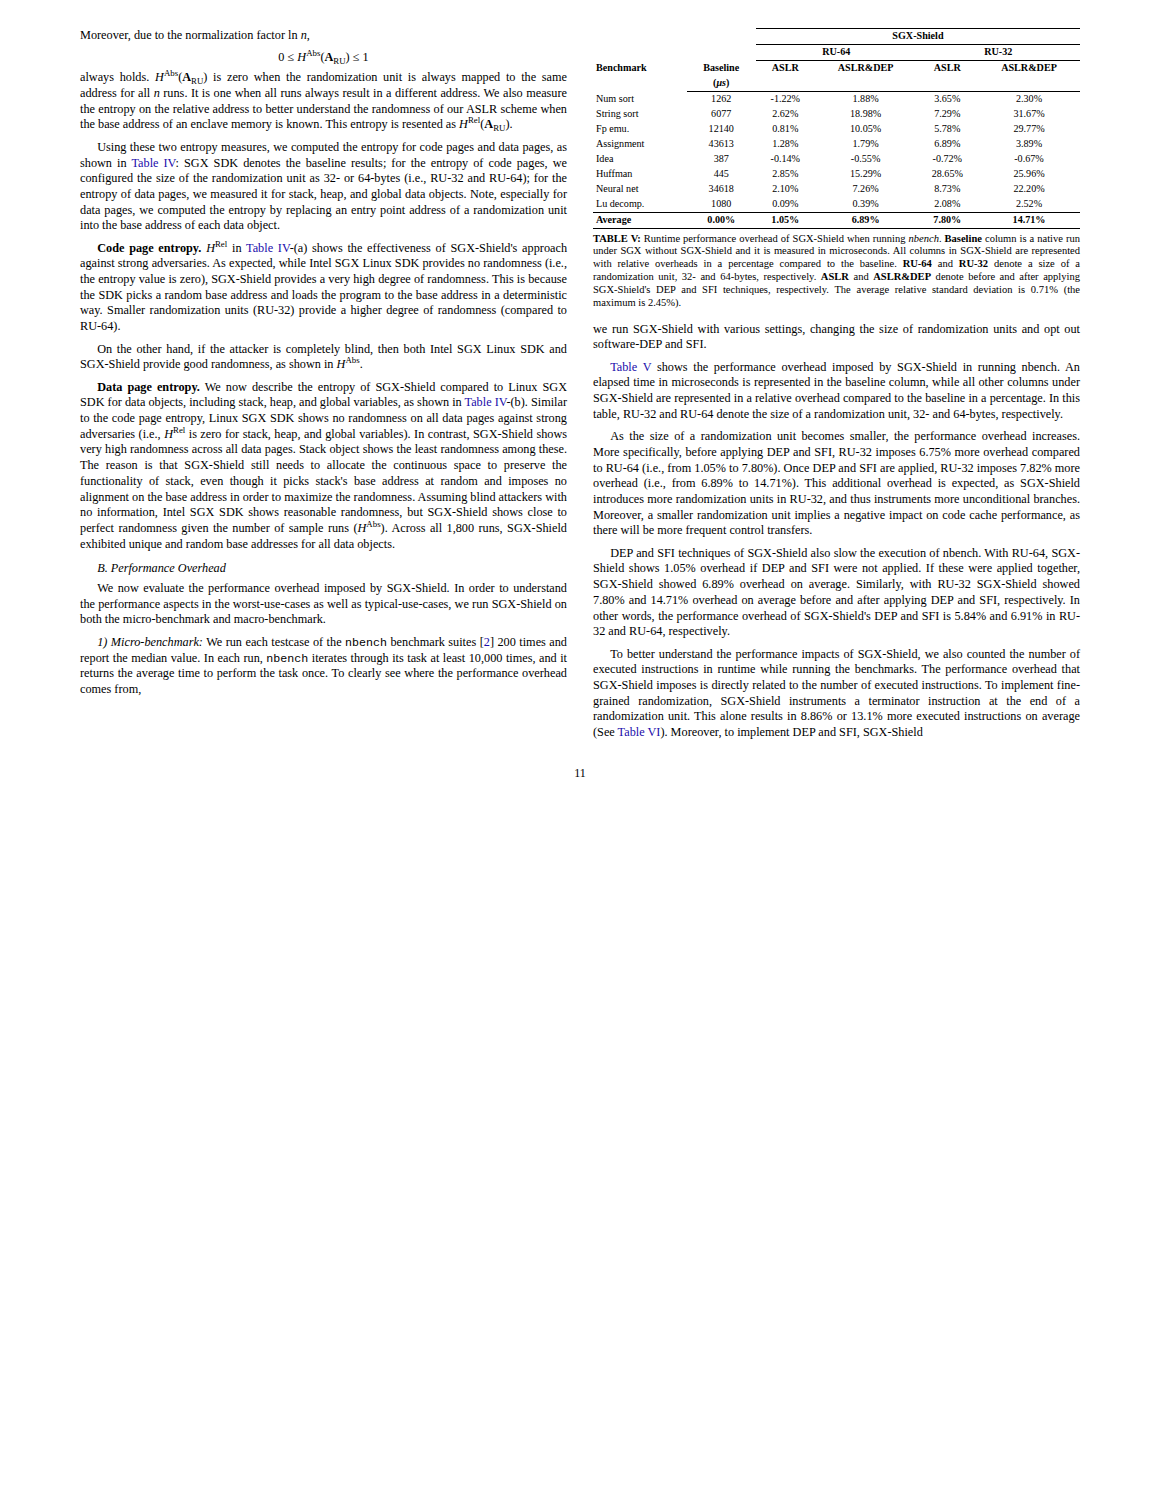Moreover, due to the normalization factor ln n,
0 ≤ HAbs(ARU) ≤ 1
always holds. HAbs(ARU) is zero when the randomization unit is always mapped to the same address for all n runs. It is one when all runs always result in a different address. We also measure the entropy on the relative address to better understand the randomness of our ASLR scheme when the base address of an enclave memory is known. This entropy is resented as HRel(ARU).
Using these two entropy measures, we computed the entropy for code pages and data pages, as shown in Table IV: SGX SDK denotes the baseline results; for the entropy of code pages, we configured the size of the randomization unit as 32- or 64-bytes (i.e., RU-32 and RU-64); for the entropy of data pages, we measured it for stack, heap, and global data objects. Note, especially for data pages, we computed the entropy by replacing an entry point address of a randomization unit into the base address of each data object.
Code page entropy. HRel in Table IV-(a) shows the effectiveness of SGX-Shield's approach against strong adversaries. As expected, while Intel SGX Linux SDK provides no randomness (i.e., the entropy value is zero), SGX-Shield provides a very high degree of randomness. This is because the SDK picks a random base address and loads the program to the base address in a deterministic way. Smaller randomization units (RU-32) provide a higher degree of randomness (compared to RU-64).
On the other hand, if the attacker is completely blind, then both Intel SGX Linux SDK and SGX-Shield provide good randomness, as shown in HAbs.
Data page entropy. We now describe the entropy of SGX-Shield compared to Linux SGX SDK for data objects, including stack, heap, and global variables, as shown in Table IV-(b). Similar to the code page entropy, Linux SGX SDK shows no randomness on all data pages against strong adversaries (i.e., HRel is zero for stack, heap, and global variables). In contrast, SGX-Shield shows very high randomness across all data pages. Stack object shows the least randomness among these. The reason is that SGX-Shield still needs to allocate the continuous space to preserve the functionality of stack, even though it picks stack's base address at random and imposes no alignment on the base address in order to maximize the randomness. Assuming blind attackers with no information, Intel SGX SDK shows reasonable randomness, but SGX-Shield shows close to perfect randomness given the number of sample runs (HAbs). Across all 1,800 runs, SGX-Shield exhibited unique and random base addresses for all data objects.
B. Performance Overhead
We now evaluate the performance overhead imposed by SGX-Shield. In order to understand the performance aspects in the worst-use-cases as well as typical-use-cases, we run SGX-Shield on both the micro-benchmark and macro-benchmark.
1) Micro-benchmark: We run each testcase of the nbench benchmark suites [2] 200 times and report the median value. In each run, nbench iterates through its task at least 10,000 times, and it returns the average time to perform the task once. To clearly see where the performance overhead comes from,
| | SGX-Shield |
| --- | --- |
| Benchmark | Baseline | RU-64 | RU-32 |
| ASLR | ASLR&DEP | ASLR | ASLR&DEP |
| | ( μs ) | | | | |
| Num sort | 1262 | -1.22% | 1.88% | 3.65% | 2.30% |
| String sort | 6077 | 2.62% | 18.98% | 7.29% | 31.67% |
| Fp emu. | 12140 | 0.81% | 10.05% | 5.78% | 29.77% |
| Assignment | 43613 | 1.28% | 1.79% | 6.89% | 3.89% |
| Idea | 387 | -0.14% | -0.55% | -0.72% | -0.67% |
| Huffman | 445 | 2.85% | 15.29% | 28.65% | 25.96% |
| Neural net | 34618 | 2.10% | 7.26% | 8.73% | 22.20% |
| Lu decomp. | 1080 | 0.09% | 0.39% | 2.08% | 2.52% |
| Average | 0.00% | 1.05% | 6.89% | 7.80% | 14.71% |
TABLE V: Runtime performance overhead of SGX-Shield when running nbench. Baseline column is a native run under SGX without SGX-Shield and it is measured in microseconds. All columns in SGX-Shield are represented with relative overheads in a percentage compared to the baseline. RU-64 and RU-32 denote a size of a randomization unit, 32- and 64-bytes, respectively. ASLR and ASLR&DEP denote before and after applying SGX-Shield's DEP and SFI techniques, respectively. The average relative standard deviation is 0.71% (the maximum is 2.45%).
we run SGX-Shield with various settings, changing the size of randomization units and opt out software-DEP and SFI.
Table V shows the performance overhead imposed by SGX-Shield in running nbench. An elapsed time in microseconds is represented in the baseline column, while all other columns under SGX-Shield are represented in a relative overhead compared to the baseline in a percentage. In this table, RU-32 and RU-64 denote the size of a randomization unit, 32- and 64-bytes, respectively.
As the size of a randomization unit becomes smaller, the performance overhead increases. More specifically, before applying DEP and SFI, RU-32 imposes 6.75% more overhead compared to RU-64 (i.e., from 1.05% to 7.80%). Once DEP and SFI are applied, RU-32 imposes 7.82% more overhead (i.e., from 6.89% to 14.71%). This additional overhead is expected, as SGX-Shield introduces more randomization units in RU-32, and thus instruments more unconditional branches. Moreover, a smaller randomization unit implies a negative impact on code cache performance, as there will be more frequent control transfers.
DEP and SFI techniques of SGX-Shield also slow the execution of nbench. With RU-64, SGX-Shield shows 1.05% overhead if DEP and SFI were not applied. If these were applied together, SGX-Shield showed 6.89% overhead on average. Similarly, with RU-32 SGX-Shield showed 7.80% and 14.71% overhead on average before and after applying DEP and SFI, respectively. In other words, the performance overhead of SGX-Shield's DEP and SFI is 5.84% and 6.91% in RU-32 and RU-64, respectively.
To better understand the performance impacts of SGX-Shield, we also counted the number of executed instructions in runtime while running the benchmarks. The performance overhead that SGX-Shield imposes is directly related to the number of executed instructions. To implement fine-grained randomization, SGX-Shield instruments a terminator instruction at the end of a randomization unit. This alone results in 8.86% or 13.1% more executed instructions on average (See Table VI). Moreover, to implement DEP and SFI, SGX-Shield
11